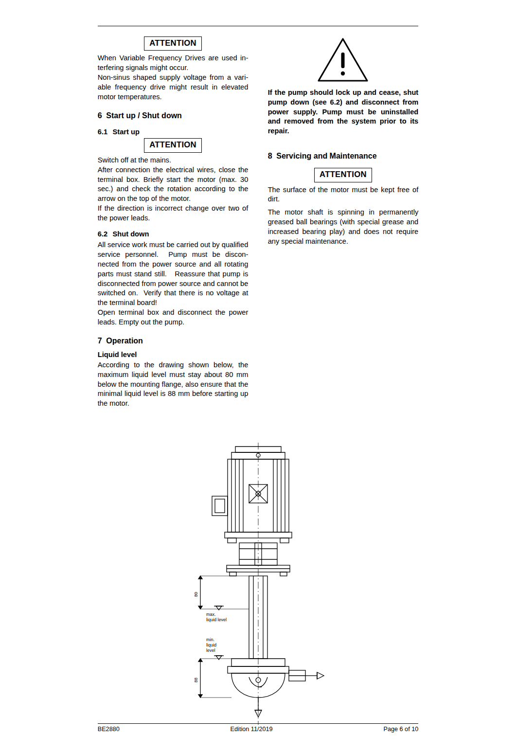ATTENTION
When Variable Frequency Drives are used interfering signals might occur.
Non-sinus shaped supply voltage from a variable frequency drive might result in elevated motor temperatures.
6 Start up / Shut down
6.1 Start up
ATTENTION
Switch off at the mains.
After connection the electrical wires, close the terminal box. Briefly start the motor (max. 30 sec.) and check the rotation according to the arrow on the top of the motor.
If the direction is incorrect change over two of the power leads.
6.2 Shut down
All service work must be carried out by qualified service personnel. Pump must be disconnected from the power source and all rotating parts must stand still. Reassure that pump is disconnected from power source and cannot be switched on. Verify that there is no voltage at the terminal board!
Open terminal box and disconnect the power leads. Empty out the pump.
7 Operation
Liquid level
According to the drawing shown below, the maximum liquid level must stay about 80 mm below the mounting flange, also ensure that the minimal liquid level is 88 mm before starting up the motor.
If the pump should lock up and cease, shut pump down (see 6.2) and disconnect from power supply. Pump must be uninstalled and removed from the system prior to its repair.
8 Servicing and Maintenance
ATTENTION
The surface of the motor must be kept free of dirt.
The motor shaft is spinning in permanently greased ball bearings (with special grease and increased bearing play) and does not require any special maintenance.
80 88 max. liquid level min. liquid level
BE2880 Edition 11/2019 Page 6 of 10